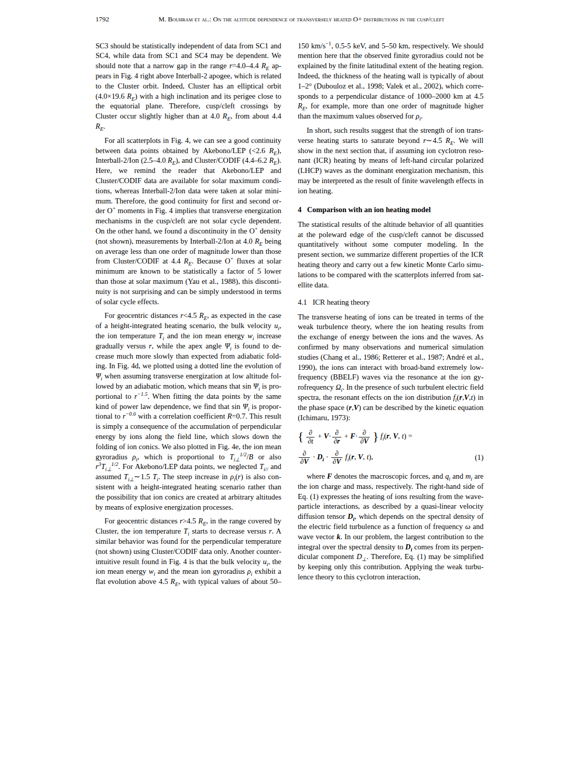1792 M. Bouhram et al.: On the altitude dependence of transversely heated O+ distributions in the cusp/cleft
SC3 should be statistically independent of data from SC1 and SC4, while data from SC1 and SC4 may be dependent. We should note that a narrow gap in the range r=4.0–4.4 RE appears in Fig. 4 right above Interball-2 apogee, which is related to the Cluster orbit. Indeed, Cluster has an elliptical orbit (4.0×19.6 RE) with a high inclination and its perigee close to the equatorial plane. Therefore, cusp/cleft crossings by Cluster occur slightly higher than at 4.0 RE, from about 4.4 RE.
For all scatterplots in Fig. 4, we can see a good continuity between data points obtained by Akebono/LEP (<2.6 RE), Interball-2/Ion (2.5–4.0 RE), and Cluster/CODIF (4.4–6.2 RE). Here, we remind the reader that Akebono/LEP and Cluster/CODIF data are available for solar maximum conditions, whereas Interball-2/Ion data were taken at solar minimum. Therefore, the good continuity for first and second order O+ moments in Fig. 4 implies that transverse energization mechanisms in the cusp/cleft are not solar cycle dependent. On the other hand, we found a discontinuity in the O+ density (not shown), measurements by Interball-2/Ion at 4.0 RE being on average less than one order of magnitude lower than those from Cluster/CODIF at 4.4 RE. Because O+ fluxes at solar minimum are known to be statistically a factor of 5 lower than those at solar maximum (Yau et al., 1988), this discontinuity is not surprising and can be simply understood in terms of solar cycle effects.
For geocentric distances r<4.5 RE, as expected in the case of a height-integrated heating scenario, the bulk velocity ui, the ion temperature Ti and the ion mean energy wi increase gradually versus r, while the apex angle Ψi is found to decrease much more slowly than expected from adiabatic folding. In Fig. 4d, we plotted using a dotted line the evolution of Ψi when assuming transverse energization at low altitude followed by an adiabatic motion, which means that sin Ψi is proportional to r−1.5. When fitting the data points by the same kind of power law dependence, we find that sin Ψi is proportional to r−0.6 with a correlation coefficient R=0.7. This result is simply a consequence of the accumulation of perpendicular energy by ions along the field line, which slows down the folding of ion conics. We also plotted in Fig. 4e, the ion mean gyroradius ρi, which is proportional to Ti⊥1/2/B or also r3Ti⊥1/2. For Akebono/LEP data points, we neglected Ti// and assumed Ti⊥∼1.5 Ti. The steep increase in ρi(r) is also consistent with a height-integrated heating scenario rather than the possibility that ion conics are created at arbitrary altitudes by means of explosive energization processes.
For geocentric distances r>4.5 RE, in the range covered by Cluster, the ion temperature Ti starts to decrease versus r. A similar behavior was found for the perpendicular temperature (not shown) using Cluster/CODIF data only. Another counterintuitive result found in Fig. 4 is that the bulk velocity ui, the ion mean energy wi and the mean ion gyroradius ρi exhibit a flat evolution above 4.5 RE, with typical values of about 50–150 km/s−1, 0.5-5 keV, and 5–50 km, respectively. We should mention here that the observed finite gyroradius could not be explained by the finite latitudinal extent of the heating region. Indeed, the thickness of the heating wall is typically of about 1–2° (Dubouloz et al., 1998; Valek et al., 2002), which corresponds to a perpendicular distance of 1000–2000 km at 4.5 RE, for example, more than one order of magnitude higher than the maximum values observed for ρi.
In short, such results suggest that the strength of ion transverse heating starts to saturate beyond r∼4.5 RE. We will show in the next section that, if assuming ion cyclotron resonant (ICR) heating by means of left-hand circular polarized (LHCP) waves as the dominant energization mechanism, this may be interpreted as the result of finite wavelength effects in ion heating.
4 Comparison with an ion heating model
The statistical results of the altitude behavior of all quantities at the poleward edge of the cusp/cleft cannot be discussed quantitatively without some computer modeling. In the present section, we summarize different properties of the ICR heating theory and carry out a few kinetic Monte Carlo simulations to be compared with the scatterplots inferred from satellite data.
4.1 ICR heating theory
The transverse heating of ions can be treated in terms of the weak turbulence theory, where the ion heating results from the exchange of energy between the ions and the waves. As confirmed by many observations and numerical simulation studies (Chang et al., 1986; Retterer et al., 1987; André et al., 1990), the ions can interact with broad-band extremely low-frequency (BBELF) waves via the resonance at the ion gyrofrequency Ωi. In the presence of such turbulent electric field spectra, the resonant effects on the ion distribution fi(r,V,t) in the phase space (r,V) can be described by the kinetic equation (Ichimaru, 1973):
{ ∂∂t + V·∂∂r + F·∂∂V } fi(r, V, t) =
∂∂V · Di · ∂∂V fi(r, V, t),
(1)
where F denotes the macroscopic forces, and qi and mi are the ion charge and mass, respectively. The right-hand side of Eq. (1) expresses the heating of ions resulting from the wave-particle interactions, as described by a quasi-linear velocity diffusion tensor Di, which depends on the spectral density of the electric field turbulence as a function of frequency ω and wave vector k. In our problem, the largest contribution to the integral over the spectral density to Di comes from its perpendicular component D⊥. Therefore, Eq. (1) may be simplified by keeping only this contribution. Applying the weak turbulence theory to this cyclotron interaction,